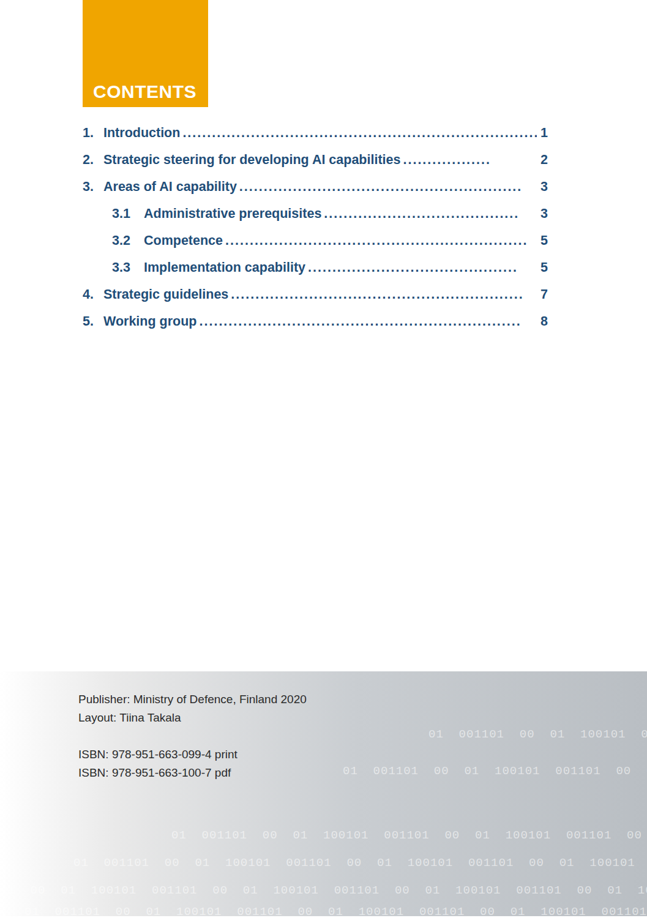CONTENTS
1. Introduction .......................................................................... 1
2. Strategic steering for developing AI capabilities .................. 2
3. Areas of AI capability .......................................................... 3
3.1 Administrative prerequisites ........................................ 3
3.2 Competence .............................................................. 5
3.3 Implementation capability ........................................... 5
4. Strategic guidelines ............................................................ 7
5. Working group .................................................................. 8
01 001101 00 01 100101 001101 00 01 100101 001101 00 01 100101 01 001101 00 01 100101 001101 00 01 100101 001101 00 01 100101 001101 01 001101 00 01 100101 001101 00 01 100101 001101 00 01 100101 001101 00 01 01 001101 00 01 100101 001101 00 01 100101 001101 00 01 100101 001101 00 01 100101 01 00 01 100101 001101 00 01 100101 001101 00 01 100101 001101 00 01 100101 001101 00 01 001101 00 01 100101 001101 00 01 100101 001101 00 01 100101 001101 00 01 100101
Publisher: Ministry of Defence, Finland 2020
Layout: Tiina Takala
ISBN: 978-951-663-099-4 print
ISBN: 978-951-663-100-7 pdf